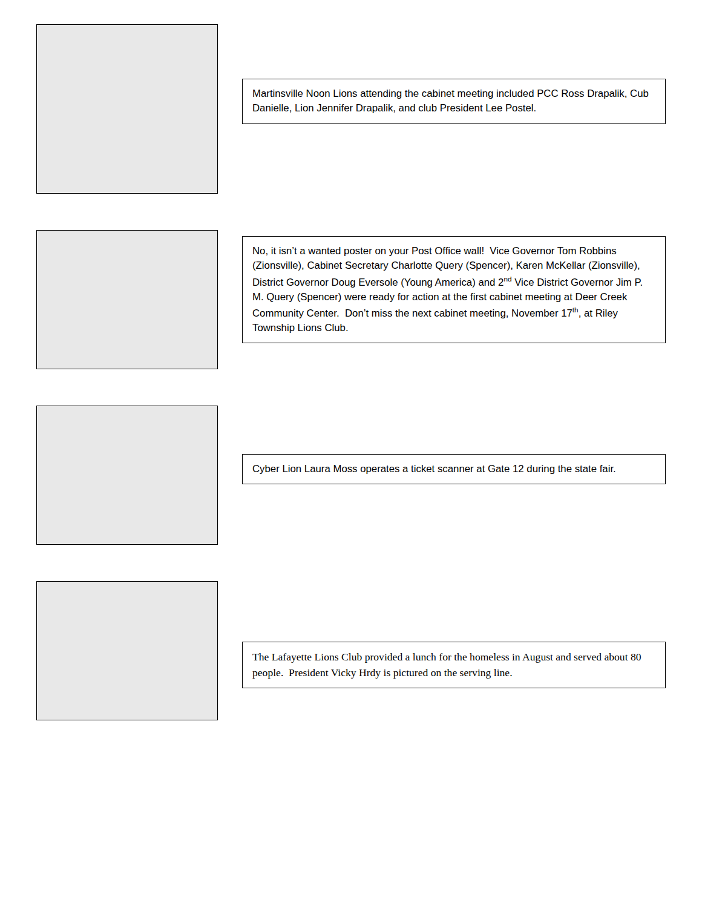Martinsville Noon Lions attending the cabinet meeting included PCC Ross Drapalik, Cub Danielle, Lion Jennifer Drapalik, and club President Lee Postel.
No, it isn’t a wanted poster on your Post Office wall! Vice Governor Tom Robbins (Zionsville), Cabinet Secretary Charlotte Query (Spencer), Karen McKellar (Zionsville), District Governor Doug Eversole (Young America) and 2nd Vice District Governor Jim P. M. Query (Spencer) were ready for action at the first cabinet meeting at Deer Creek Community Center. Don’t miss the next cabinet meeting, November 17th, at Riley Township Lions Club.
Cyber Lion Laura Moss operates a ticket scanner at Gate 12 during the state fair.
The Lafayette Lions Club provided a lunch for the homeless in August and served about 80 people. President Vicky Hrdy is pictured on the serving line.